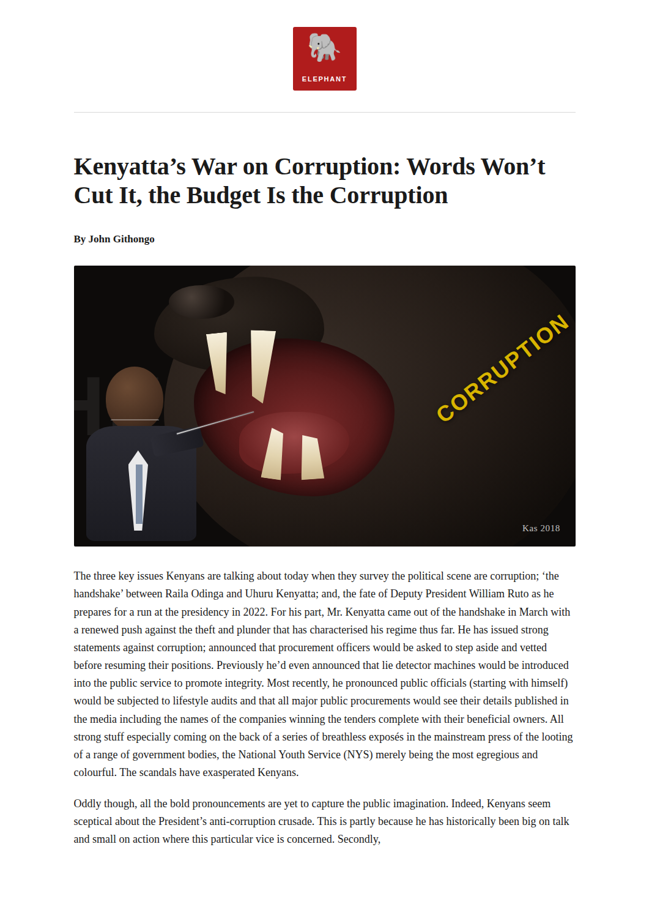🐘 ELEPHANT
Kenyatta’s War on Corruption: Words Won’t Cut It, the Budget Is the Corruption
By John Githongo
THE ELEPHANT
CORRUPTION
Kas 2018
The three key issues Kenyans are talking about today when they survey the political scene are corruption; ‘the handshake’ between Raila Odinga and Uhuru Kenyatta; and, the fate of Deputy President William Ruto as he prepares for a run at the presidency in 2022. For his part, Mr. Kenyatta came out of the handshake in March with a renewed push against the theft and plunder that has characterised his regime thus far. He has issued strong statements against corruption; announced that procurement officers would be asked to step aside and vetted before resuming their positions. Previously he’d even announced that lie detector machines would be introduced into the public service to promote integrity. Most recently, he pronounced public officials (starting with himself) would be subjected to lifestyle audits and that all major public procurements would see their details published in the media including the names of the companies winning the tenders complete with their beneficial owners. All strong stuff especially coming on the back of a series of breathless exposés in the mainstream press of the looting of a range of government bodies, the National Youth Service (NYS) merely being the most egregious and colourful. The scandals have exasperated Kenyans.
Oddly though, all the bold pronouncements are yet to capture the public imagination. Indeed, Kenyans seem sceptical about the President’s anti-corruption crusade. This is partly because he has historically been big on talk and small on action where this particular vice is concerned. Secondly,